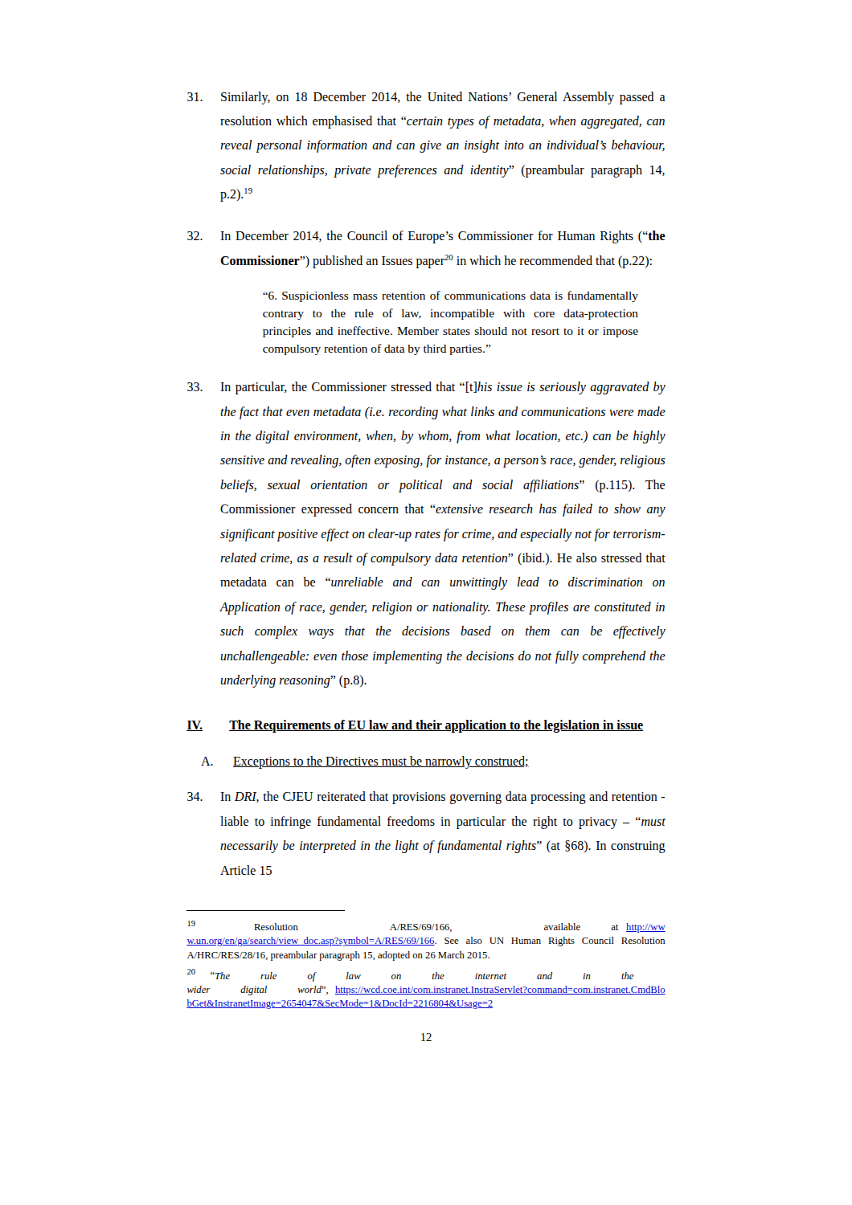31. Similarly, on 18 December 2014, the United Nations’ General Assembly passed a resolution which emphasised that “certain types of metadata, when aggregated, can reveal personal information and can give an insight into an individual’s behaviour, social relationships, private preferences and identity” (preambular paragraph 14, p.2).19
32. In December 2014, the Council of Europe’s Commissioner for Human Rights (“the Commissioner”) published an Issues paper20 in which he recommended that (p.22):
“6. Suspicionless mass retention of communications data is fundamentally contrary to the rule of law, incompatible with core data-protection principles and ineffective. Member states should not resort to it or impose compulsory retention of data by third parties.”
33. In particular, the Commissioner stressed that “[t]his issue is seriously aggravated by the fact that even metadata (i.e. recording what links and communications were made in the digital environment, when, by whom, from what location, etc.) can be highly sensitive and revealing, often exposing, for instance, a person’s race, gender, religious beliefs, sexual orientation or political and social affiliations” (p.115). The Commissioner expressed concern that “extensive research has failed to show any significant positive effect on clear-up rates for crime, and especially not for terrorism-related crime, as a result of compulsory data retention” (ibid.). He also stressed that metadata can be “unreliable and can unwittingly lead to discrimination on Application of race, gender, religion or nationality. These profiles are constituted in such complex ways that the decisions based on them can be effectively unchallengeable: even those implementing the decisions do not fully comprehend the underlying reasoning” (p.8).
IV. The Requirements of EU law and their application to the legislation in issue
A. Exceptions to the Directives must be narrowly construed;
34. In DRI, the CJEU reiterated that provisions governing data processing and retention - liable to infringe fundamental freedoms in particular the right to privacy – “must necessarily be interpreted in the light of fundamental rights” (at §68). In construing Article 15
19 Resolution A/RES/69/166, available at http://www.un.org/en/ga/search/view_doc.asp?symbol=A/RES/69/166. See also UN Human Rights Council Resolution A/HRC/RES/28/16, preambular paragraph 15, adopted on 26 March 2015.
20 “The rule of law on the internet and in the wider digital world”, https://wcd.coe.int/com.instranet.InstraServlet?command=com.instranet.CmdBlobGet&InstranetImage=2654047&SecMode=1&DocId=2216804&Usage=2
12